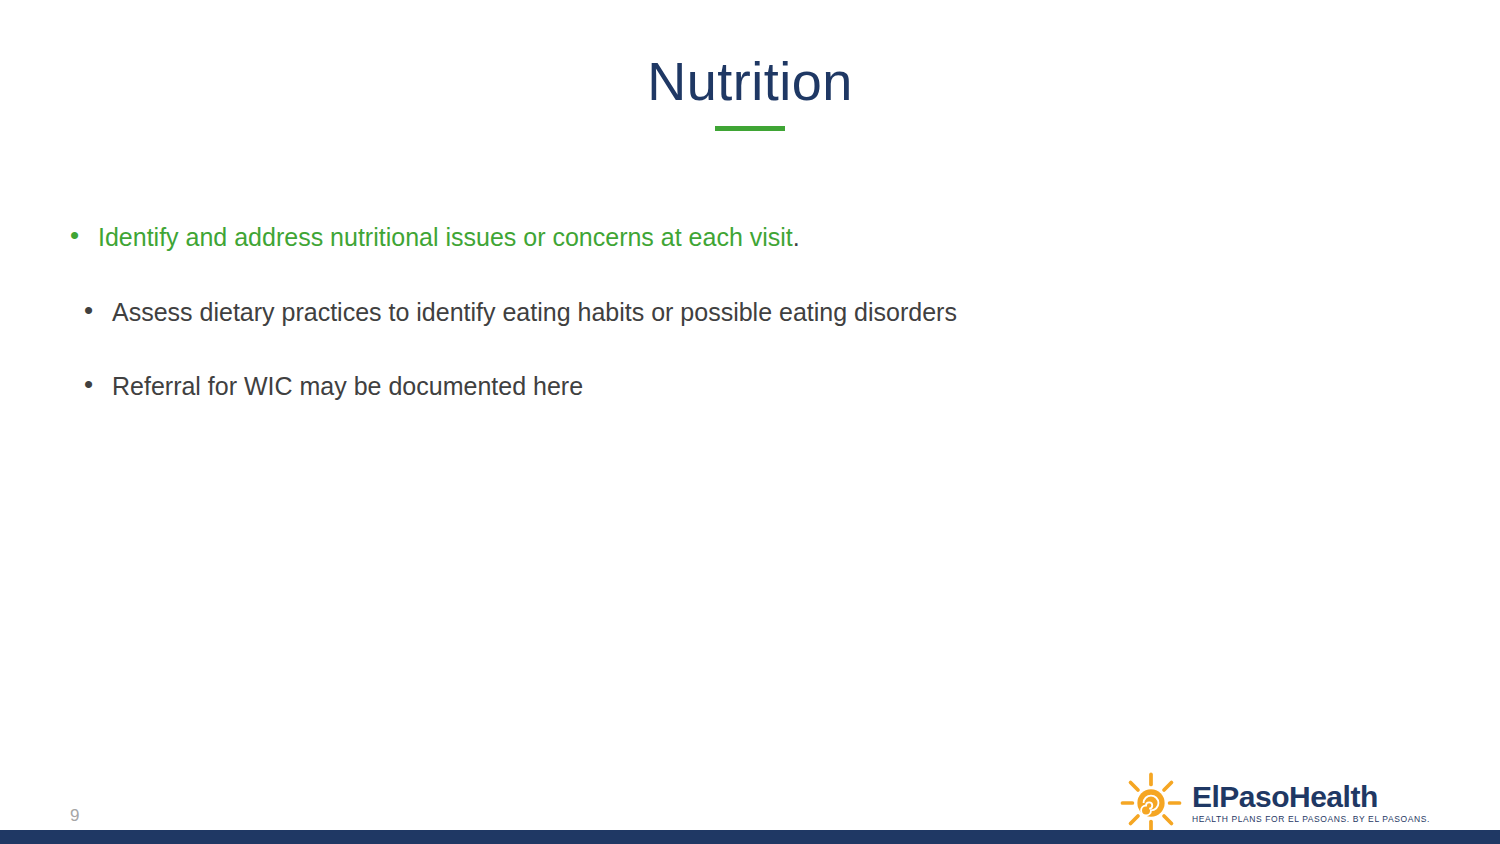Nutrition
Identify and address nutritional issues or concerns at each visit.
Assess dietary practices to identify eating habits or possible eating disorders
Referral for WIC may be documented here
9
ElPaso Health
HEALTH PLANS FOR EL PASOANS. BY EL PASOANS.